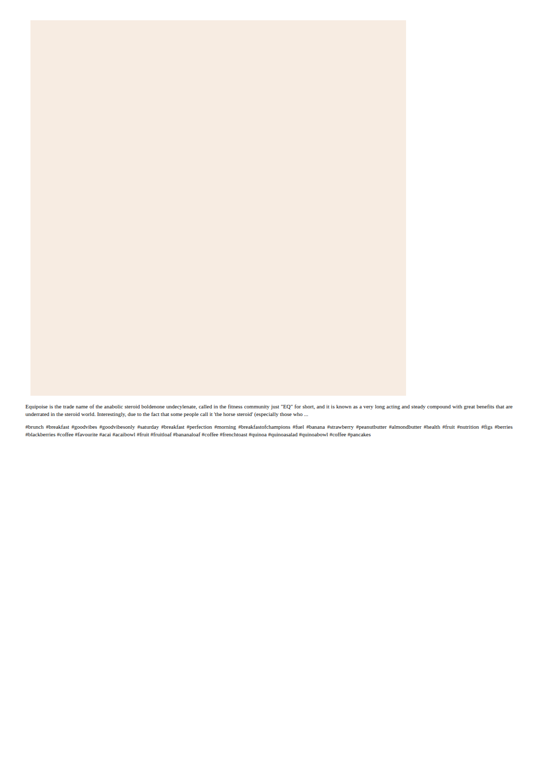Equipoise is the trade name of the anabolic steroid boldenone undecylenate, called in the fitness community just "EQ" for short, and it is known as a very long acting and steady compound with great benefits that are underrated in the steroid world. Interestingly, due to the fact that some people call it 'the horse steroid' (especially those who ...
#brunch #breakfast #goodvibes #goodvibesonly #saturday #breakfast #perfection #morning #breakfastofchampions #fuel #banana #strawberry #peanutbutter #almondbutter #health #fruit #nutrition #figs #berries #blackberries #coffee #favourite #acai #acaibowl #fruit #fruitloaf #bananaloaf #coffee #frenchtoast #quinoa #quinoasalad #quinoabowl #coffee #pancakes